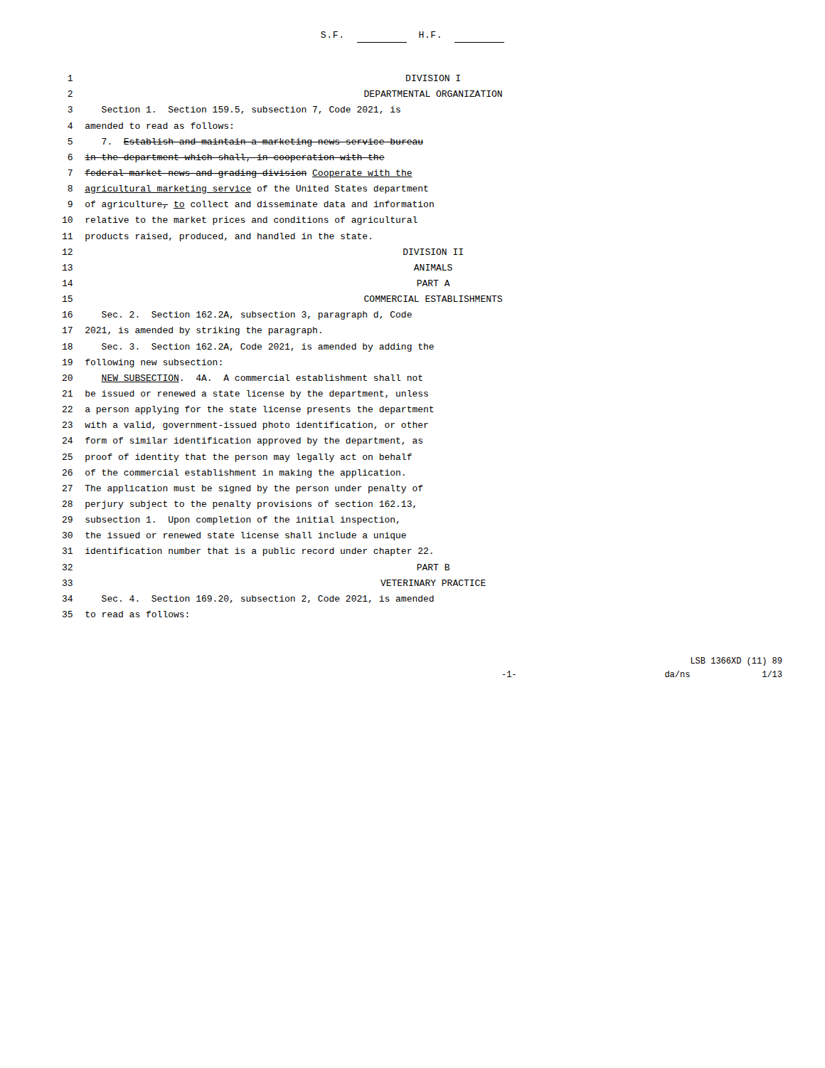S.F. H.F.
| 1 | DIVISION I |
| 2 | DEPARTMENTAL ORGANIZATION |
| 3 | Section 1. Section 159.5, subsection 7, Code 2021, is |
| 4 | amended to read as follows: |
| 5 | 7. Establish and maintain a marketing news service bureau |
| 6 | in the department which shall, in cooperation with the |
| 7 | federal market news and grading division Cooperate with the |
| 8 | agricultural marketing service of the United States department |
| 9 | of agriculture , to collect and disseminate data and information |
| 10 | relative to the market prices and conditions of agricultural |
| 11 | products raised, produced, and handled in the state. |
| 12 | DIVISION II |
| 13 | ANIMALS |
| 14 | PART A |
| 15 | COMMERCIAL ESTABLISHMENTS |
| 16 | Sec. 2. Section 162.2A, subsection 3, paragraph d, Code |
| 17 | 2021, is amended by striking the paragraph. |
| 18 | Sec. 3. Section 162.2A, Code 2021, is amended by adding the |
| 19 | following new subsection: |
| 20 | NEW SUBSECTION . 4A. A commercial establishment shall not |
| 21 | be issued or renewed a state license by the department, unless |
| 22 | a person applying for the state license presents the department |
| 23 | with a valid, government-issued photo identification, or other |
| 24 | form of similar identification approved by the department, as |
| 25 | proof of identity that the person may legally act on behalf |
| 26 | of the commercial establishment in making the application. |
| 27 | The application must be signed by the person under penalty of |
| 28 | perjury subject to the penalty provisions of section 162.13, |
| 29 | subsection 1. Upon completion of the initial inspection, |
| 30 | the issued or renewed state license shall include a unique |
| 31 | identification number that is a public record under chapter 22. |
| 32 | PART B |
| 33 | VETERINARY PRACTICE |
| 34 | Sec. 4. Section 169.20, subsection 2, Code 2021, is amended |
| 35 | to read as follows: |
LSB 1366XD (11) 89
-1-
da/ns 1/13